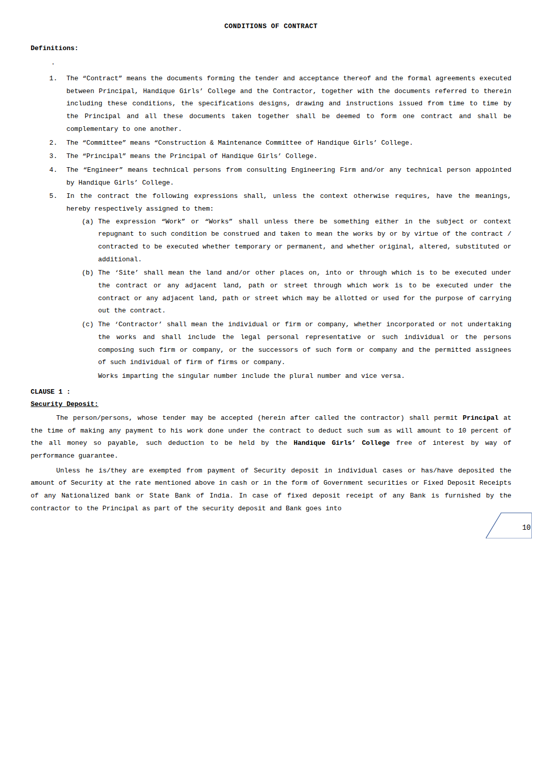CONDITIONS OF CONTRACT
Definitions:
.
The “Contract” means the documents forming the tender and acceptance thereof and the formal agreements executed between Principal, Handique Girls’ College and the Contractor, together with the documents referred to therein including these conditions, the specifications designs, drawing and instructions issued from time to time by the Principal and all these documents taken together shall be deemed to form one contract and shall be complementary to one another.
The “Committee” means “Construction & Maintenance Committee of Handique Girls’ College.
The “Principal” means the Principal of Handique Girls’ College.
The “Engineer” means technical persons from consulting Engineering Firm and/or any technical person appointed by Handique Girls’ College.
In the contract the following expressions shall, unless the context otherwise requires, have the meanings, hereby respectively assigned to them:
(a) The expression “Work” or “Works” shall unless there be something either in the subject or context repugnant to such condition be construed and taken to mean the works by or by virtue of the contract / contracted to be executed whether temporary or permanent, and whether original, altered, substituted or additional.
(b) The ‘Site’ shall mean the land and/or other places on, into or through which is to be executed under the contract or any adjacent land, path or street through which work is to be executed under the contract or any adjacent land, path or street which may be allotted or used for the purpose of carrying out the contract.
(c) The ‘Contractor’ shall mean the individual or firm or company, whether incorporated or not undertaking the works and shall include the legal personal representative or such individual or the persons composing such firm or company, or the successors of such form or company and the permitted assignees of such individual of firm of firms or company. Works imparting the singular number include the plural number and vice versa.
CLAUSE 1 :
Security Deposit:
The person/persons, whose tender may be accepted (herein after called the contractor) shall permit Principal at the time of making any payment to his work done under the contract to deduct such sum as will amount to 10 percent of the all money so payable, such deduction to be held by the Handique Girls’ College free of interest by way of performance guarantee.
Unless he is/they are exempted from payment of Security deposit in individual cases or has/have deposited the amount of Security at the rate mentioned above in cash or in the form of Government securities or Fixed Deposit Receipts of any Nationalized bank or State Bank of India. In case of fixed deposit receipt of any Bank is furnished by the contractor to the Principal as part of the security deposit and Bank goes into
10